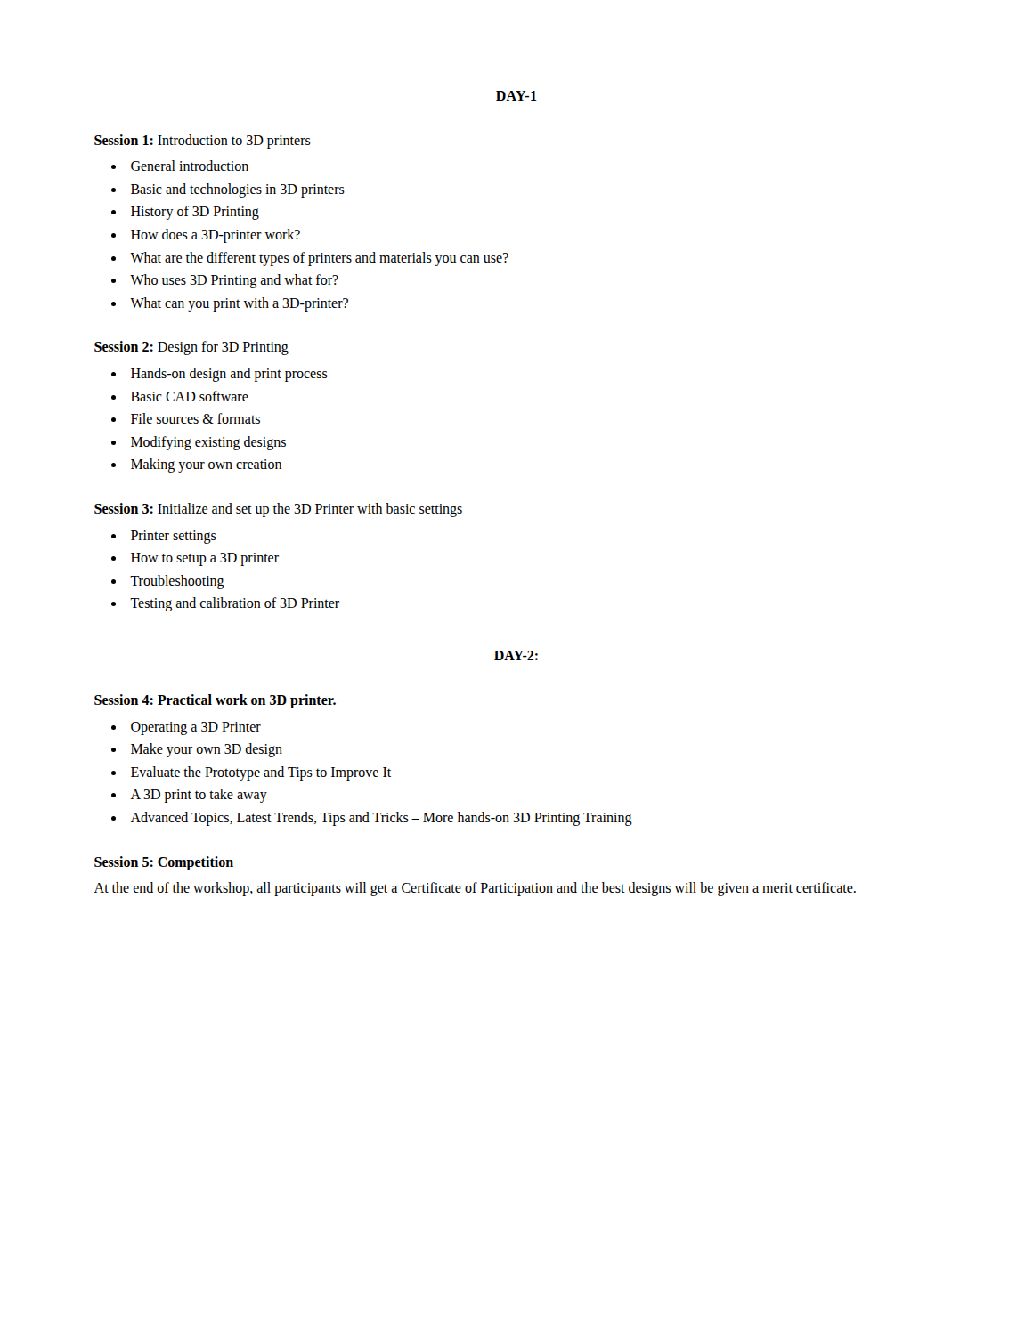DAY-1
Session 1: Introduction to 3D printers
General introduction
Basic and technologies in 3D printers
History of 3D Printing
How does a 3D-printer work?
What are the different types of printers and materials you can use?
Who uses 3D Printing and what for?
What can you print with a 3D-printer?
Session 2: Design for 3D Printing
Hands-on design and print process
Basic CAD software
File sources & formats
Modifying existing designs
Making your own creation
Session 3: Initialize and set up the 3D Printer with basic settings
Printer settings
How to setup a 3D printer
Troubleshooting
Testing and calibration of 3D Printer
DAY-2:
Session 4: Practical work on 3D printer.
Operating a 3D Printer
Make your own 3D design
Evaluate the Prototype and Tips to Improve It
A 3D print to take away
Advanced Topics, Latest Trends, Tips and Tricks – More hands-on 3D Printing Training
Session 5: Competition
At the end of the workshop, all participants will get a Certificate of Participation and the best designs will be given a merit certificate.